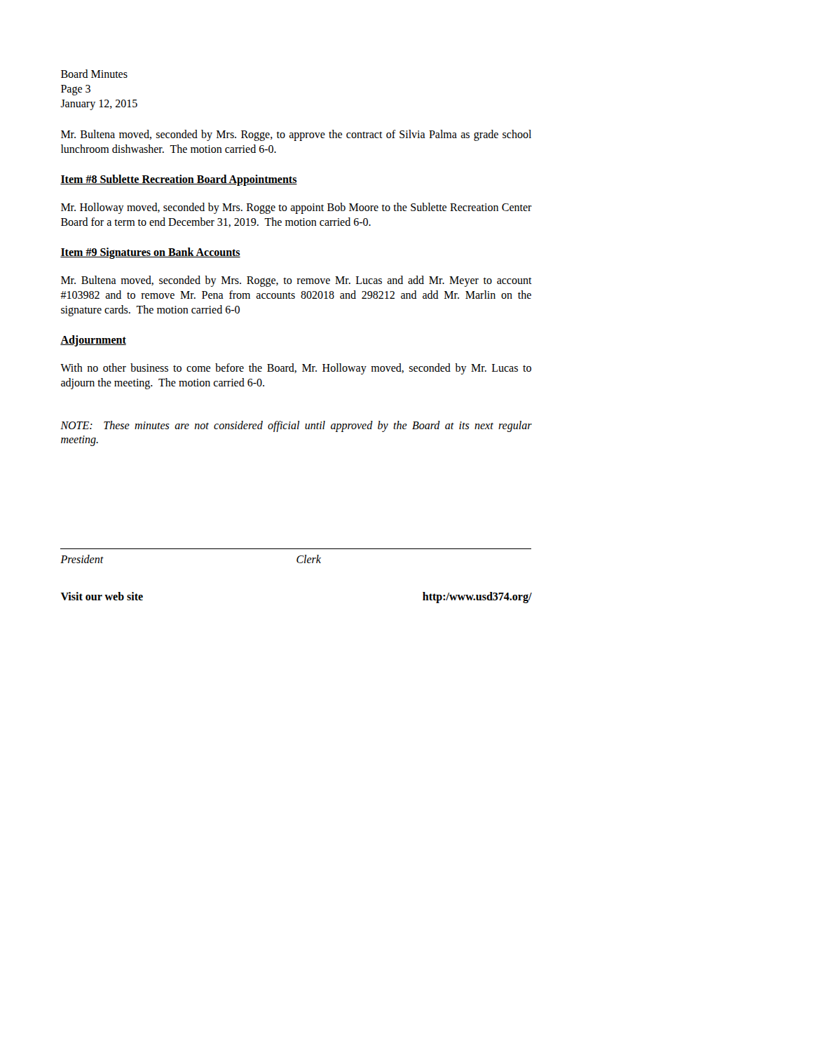Board Minutes
Page 3
January 12, 2015
Mr. Bultena moved, seconded by Mrs. Rogge, to approve the contract of Silvia Palma as grade school lunchroom dishwasher. The motion carried 6-0.
Item #8 Sublette Recreation Board Appointments
Mr. Holloway moved, seconded by Mrs. Rogge to appoint Bob Moore to the Sublette Recreation Center Board for a term to end December 31, 2019. The motion carried 6-0.
Item #9 Signatures on Bank Accounts
Mr. Bultena moved, seconded by Mrs. Rogge, to remove Mr. Lucas and add Mr. Meyer to account #103982 and to remove Mr. Pena from accounts 802018 and 298212 and add Mr. Marlin on the signature cards. The motion carried 6-0
Adjournment
With no other business to come before the Board, Mr. Holloway moved, seconded by Mr. Lucas to adjourn the meeting. The motion carried 6-0.
NOTE: These minutes are not considered official until approved by the Board at its next regular meeting.
President Clerk
Visit our web site http:/www.usd374.org/